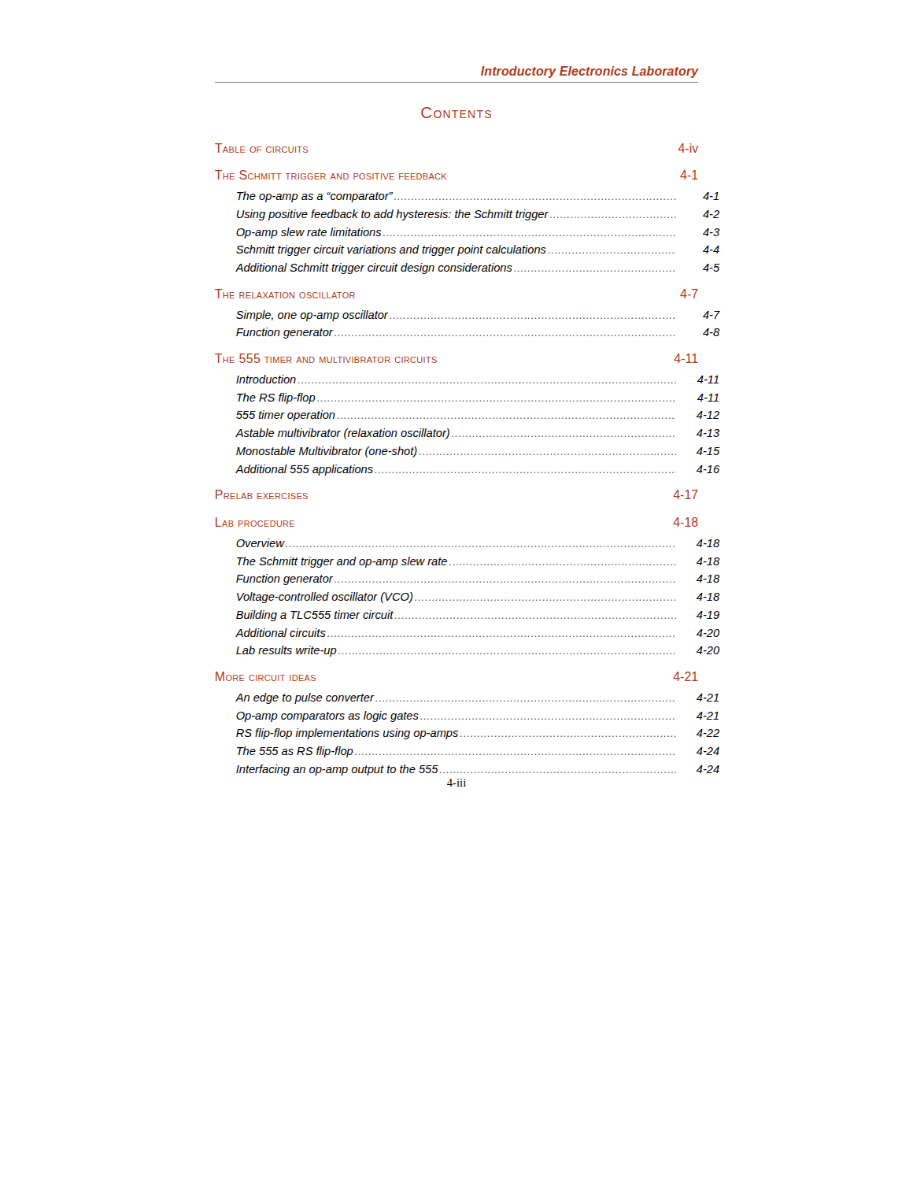Introductory Electronics Laboratory
Contents
Table of circuits 4-iv
The Schmitt trigger and positive feedback 4-1
The op-amp as a “comparator” 4-1
Using positive feedback to add hysteresis: the Schmitt trigger 4-2
Op-amp slew rate limitations 4-3
Schmitt trigger circuit variations and trigger point calculations 4-4
Additional Schmitt trigger circuit design considerations 4-5
The relaxation oscillator 4-7
Simple, one op-amp oscillator 4-7
Function generator 4-8
The 555 timer and multivibrator circuits 4-11
Introduction 4-11
The RS flip-flop 4-11
555 timer operation 4-12
Astable multivibrator (relaxation oscillator) 4-13
Monostable Multivibrator (one-shot) 4-15
Additional 555 applications 4-16
Prelab exercises 4-17
Lab procedure 4-18
Overview 4-18
The Schmitt trigger and op-amp slew rate 4-18
Function generator 4-18
Voltage-controlled oscillator (VCO) 4-18
Building a TLC555 timer circuit 4-19
Additional circuits 4-20
Lab results write-up 4-20
More circuit ideas 4-21
An edge to pulse converter 4-21
Op-amp comparators as logic gates 4-21
RS flip-flop implementations using op-amps 4-22
The 555 as RS flip-flop 4-24
Interfacing an op-amp output to the 555 4-24
4-iii